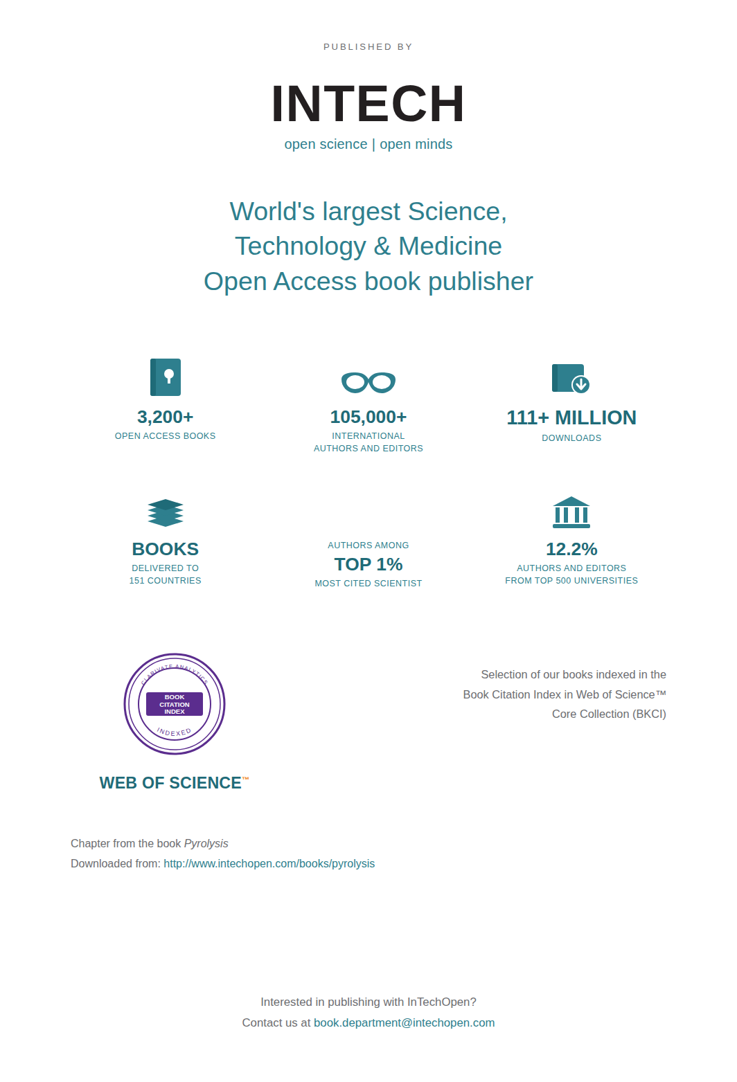Published by
INTECH
open science|open minds
World's largest Science,
Technology & Medicine
Open Access book publisher
3,200+
Open access books
105,000+
International
authors and editors
111+ MILLION
Downloads
BOOKS
Delivered to
151 countries
Authors among
TOP 1%
Most cited scientist
12.2%
Authors and editors
from top 500 universities
CLARIVATE ANALYTICS INDEXED BOOK CITATION INDEX
WEB OF SCIENCE™
Selection of our books indexed in the
Book Citation Index in Web of Science™
Core Collection (BKCI)
Chapter from the book Pyrolysis
Downloaded from: http://www.intechopen.com/books/pyrolysis
Interested in publishing with InTechOpen?
Contact us at book.department@intechopen.com